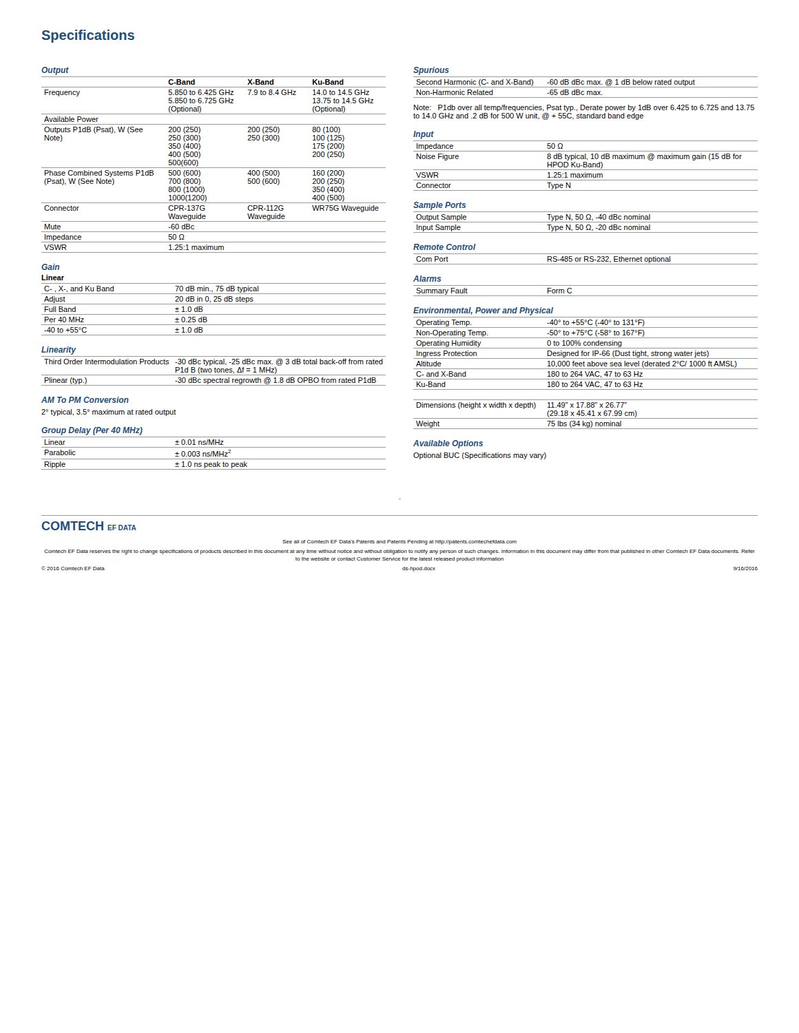Specifications
Output
| | C-Band | X-Band | Ku-Band |
| --- | --- | --- | --- |
| Frequency | 5.850 to 6.425 GHz 5.850 to 6.725 GHz (Optional) | 7.9 to 8.4 GHz | 14.0 to 14.5 GHz 13.75 to 14.5 GHz (Optional) |
| Available Power |
| Outputs P1dB (Psat), W (See Note) | 200 (250) 250 (300) 350 (400) 400 (500) 500(600) | 200 (250) 250 (300) | 80 (100) 100 (125) 175 (200) 200 (250) |
| Phase Combined Systems P1dB (Psat), W (See Note) | 500 (600) 700 (800) 800 (1000) 1000(1200) | 400 (500) 500 (600) | 160 (200) 200 (250) 350 (400) 400 (500) |
| Connector | CPR-137G Waveguide | CPR-112G Waveguide | WR75G Waveguide |
| Mute | -60 dBc |
| Impedance | 50 Ω |
| VSWR | 1.25:1 maximum |
Gain
Linear
| C- , X-, and Ku Band | 70 dB min., 75 dB typical |
| Adjust | 20 dB in 0, 25 dB steps |
| Full Band | ± 1.0 dB |
| Per 40 MHz | ± 0.25 dB |
| -40 to +55°C | ± 1.0 dB |
Linearity
| Third Order Intermodulation Products | -30 dBc typical, -25 dBc max. @ 3 dB total back-off from rated P1d B (two tones, Δf = 1 MHz) |
| Plinear (typ.) | -30 dBc spectral regrowth @ 1.8 dB OPBO from rated P1dB |
AM To PM Conversion
2° typical, 3.5° maximum at rated output
Group Delay (Per 40 MHz)
| Linear | ± 0.01 ns/MHz |
| Parabolic | ± 0.003 ns/MHz 2 |
| Ripple | ± 1.0 ns peak to peak |
Spurious
| Second Harmonic (C- and X-Band) | -60 dB dBc max. @ 1 dB below rated output |
| Non-Harmonic Related | -65 dB dBc max. |
Note: P1db over all temp/frequencies, Psat typ., Derate power by 1dB over 6.425 to 6.725 and 13.75 to 14.0 GHz and .2 dB for 500 W unit, @ + 55C, standard band edge
Input
| Impedance | 50 Ω |
| Noise Figure | 8 dB typical, 10 dB maximum @ maximum gain (15 dB for HPOD Ku-Band) |
| VSWR | 1.25:1 maximum |
| Connector | Type N |
Sample Ports
| Output Sample | Type N, 50 Ω, -40 dBc nominal |
| Input Sample | Type N, 50 Ω, -20 dBc nominal |
Remote Control
| Com Port | RS-485 or RS-232, Ethernet optional |
Alarms
| Summary Fault | Form C |
Environmental, Power and Physical
| Operating Temp. | -40° to +55°C (-40° to 131°F) |
| Non-Operating Temp. | -50° to +75°C (-58° to 167°F) |
| Operating Humidity | 0 to 100% condensing |
| Ingress Protection | Designed for IP-66 (Dust tight, strong water jets) |
| Altitude | 10,000 feet above sea level (derated 2°C/ 1000 ft AMSL) |
| C- and X-Band | 180 to 264 VAC, 47 to 63 Hz |
| Ku-Band | 180 to 264 VAC, 47 to 63 Hz |
| Dimensions (height x width x depth) | 11.49” x 17.88” x 26.77” (29.18 x 45.41 x 67.99 cm) |
| Weight | 75 lbs (34 kg) nominal |
Available Options
Optional BUC (Specifications may vary)
COMTECH EF DATA
See all of Comtech EF Data’s Patents and Patents Pending at http://patents.comtechefdata.com
Comtech EF Data reserves the right to change specifications of products described in this document at any time without notice and without obligation to notify any person of such changes. Information in this document may differ from that published in other Comtech EF Data documents. Refer to the website or contact Customer Service for the latest released product information
© 2016 Comtech EF Data ds-hpod.docx 9/16/2016